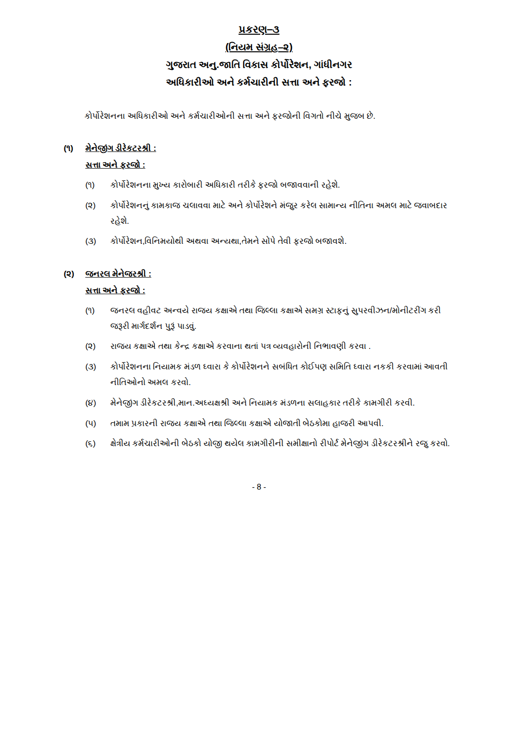પ્રકરણ–૩
(નિયમ સંગ્રહ–૨)
ગુજરાત અનુ.જાતિ વિકાસ કોર્પોરેશન, ગાંધીનગર
અધિકારીઓ અને કર્મચારીની સત્તા અને ફરજો :
કોર્પોરેશનના અધિકારીઓ અને કર્મચારીઓની સત્તા અને ફરજોની વિગતો નીચે મુજબ છે.
(૧)
મેનેજીંગ ડીરેકટરશ્રી :
સત્તા અને ફરજો :
(૧) કોર્પોરેશનના મુખ્ય કારોબારી અધિકારી તરીકે ફરજો બજાવવાની રહેશે.
(૨) કોર્પોરેશનનું કામકાજ ચલાવવા માટે અને કોર્પોરેશને મંજુર કરેલ સામાન્ય નીતિના અમલ માટે જવાબદાર રહેશે.
(૩) કોર્પોરેશન,વિનિમયોથી અથવા અન્યથા,તેમને સોંપે તેવી ફરજો બજાવશે.
(૨)
જનરલ મેનેજરશ્રી :
સત્તા અને ફરજો :
(૧) જનરલ વહીવટ અન્વયે રાજય કક્ષાએ તથા જિલ્લા કક્ષાએ સમગ્ર સ્ટાફનું સુપરવીઝન/મોનીટરીંગ કરી જરૂરી માર્ગદર્શન પુરૂં પાડવું.
(૨) રાજય કક્ષાએ તથા કેન્દ્ર કક્ષાએ કરવાના થતાં પત્ર વ્યવહારોની નિભાવણી કરવા .
(૩) કોર્પોરેશનના નિયામક મંડળ ઘ્વારા કે કોર્પોરેશનને સબંધિત કોઈપણ સમિતિ ઘ્વારા નકકી કરવામાં આવતી નીતિઓનો અમલ કરવો.
(૪) મેનેજીંગ ડીરેકટરશ્રી,માન.અઘ્યક્ષશ્રી અને નિયામક મંડળના સલાહકાર તરીકે કામગીરી કરવી.
(૫) તમામ પ્રકારની રાજય કક્ષાએ તથા જિલ્લા કક્ષાએ યોજાતી બેઠકોમા હાજરી આપવી.
(૬) ક્ષેત્રીય કર્મચારીઓની બેઠકો યોજી થયેલ કામગીરીની સમીક્ષાનો રીપોર્ટ મેનેજીંગ ડીરેકટરશ્રીને રજુ કરવો.
- 8 -